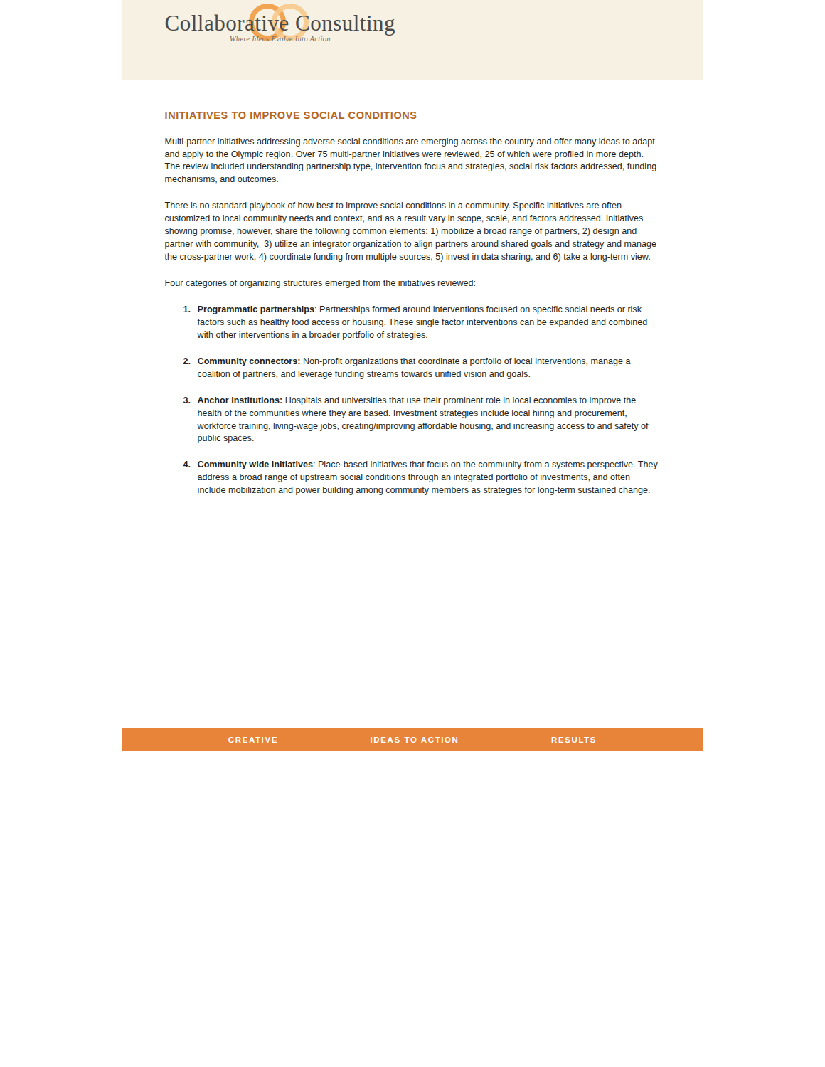Collaborative Consulting
Where Ideas Evolve Into Action
Initiatives to Improve Social Conditions
Multi-partner initiatives addressing adverse social conditions are emerging across the country and offer many ideas to adapt and apply to the Olympic region. Over 75 multi-partner initiatives were reviewed, 25 of which were profiled in more depth. The review included understanding partnership type, intervention focus and strategies, social risk factors addressed, funding mechanisms, and outcomes.
There is no standard playbook of how best to improve social conditions in a community. Specific initiatives are often customized to local community needs and context, and as a result vary in scope, scale, and factors addressed. Initiatives showing promise, however, share the following common elements: 1) mobilize a broad range of partners, 2) design and partner with community, 3) utilize an integrator organization to align partners around shared goals and strategy and manage the cross-partner work, 4) coordinate funding from multiple sources, 5) invest in data sharing, and 6) take a long-term view.
Four categories of organizing structures emerged from the initiatives reviewed:
Programmatic partnerships: Partnerships formed around interventions focused on specific social needs or risk factors such as healthy food access or housing. These single factor interventions can be expanded and combined with other interventions in a broader portfolio of strategies.
Community connectors: Non-profit organizations that coordinate a portfolio of local interventions, manage a coalition of partners, and leverage funding streams towards unified vision and goals.
Anchor institutions: Hospitals and universities that use their prominent role in local economies to improve the health of the communities where they are based. Investment strategies include local hiring and procurement, workforce training, living-wage jobs, creating/improving affordable housing, and increasing access to and safety of public spaces.
Community wide initiatives: Place-based initiatives that focus on the community from a systems perspective. They address a broad range of upstream social conditions through an integrated portfolio of investments, and often include mobilization and power building among community members as strategies for long-term sustained change.
CREATIVE IDEAS TO ACTION RESULTS